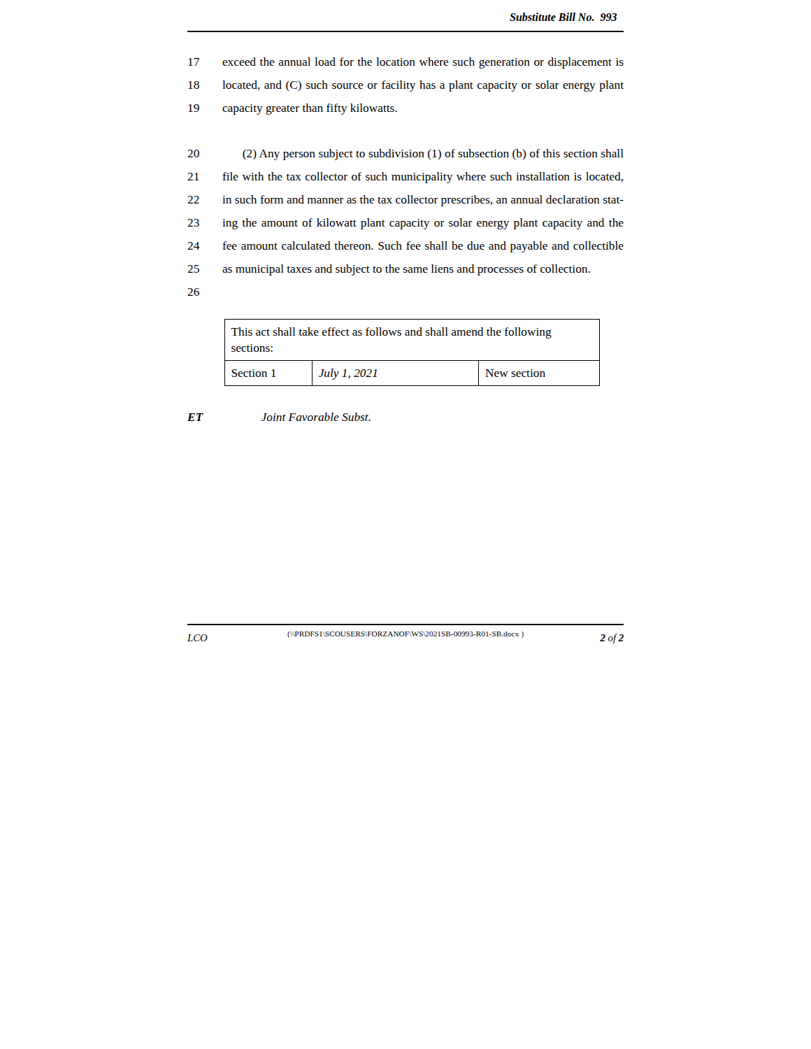Substitute Bill No. 993
17
18
19
exceed the annual load for the location where such generation or displacement is located, and (C) such source or facility has a plant capacity or solar energy plant capacity greater than fifty kilowatts.
20
21
22
23
24
25
26
(2) Any person subject to subdivision (1) of subsection (b) of this section shall file with the tax collector of such municipality where such installation is located, in such form and manner as the tax collector prescribes, an annual declaration stating the amount of kilowatt plant capacity or solar energy plant capacity and the fee amount calculated thereon. Such fee shall be due and payable and collectible as municipal taxes and subject to the same liens and processes of collection.
| This act shall take effect as follows and shall amend the following sections: |
| Section 1 | July 1, 2021 | New section |
ET Joint Favorable Subst.
LCO
{\\PRDFS1\SCOUSERS\FORZANOF\WS\2021SB-00993-R01-SB.docx }
2 of 2